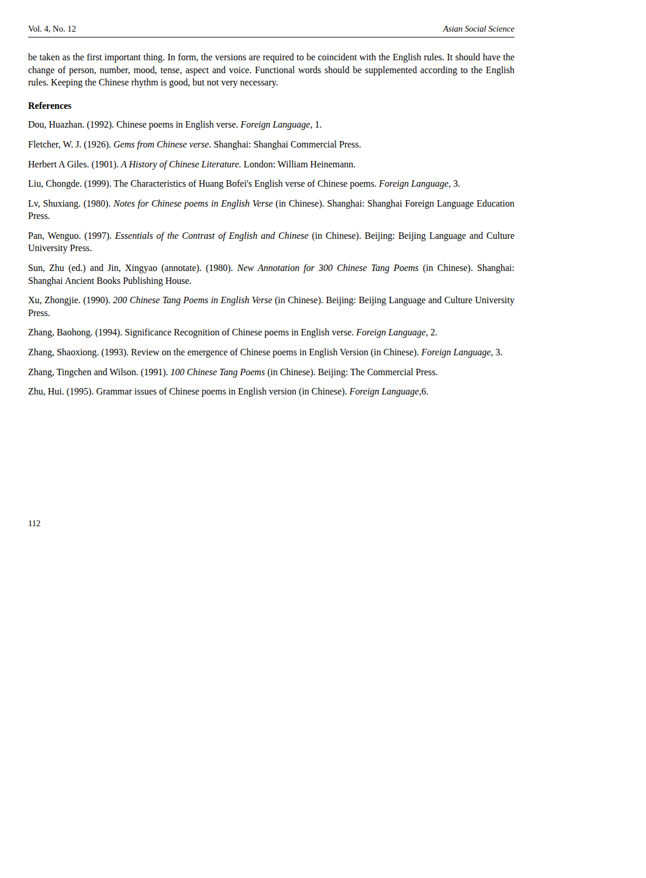Vol. 4, No. 12 Asian Social Science
be taken as the first important thing. In form, the versions are required to be coincident with the English rules. It should have the change of person, number, mood, tense, aspect and voice. Functional words should be supplemented according to the English rules. Keeping the Chinese rhythm is good, but not very necessary.
References
Dou, Huazhan. (1992). Chinese poems in English verse. Foreign Language, 1.
Fletcher, W. J. (1926). Gems from Chinese verse. Shanghai: Shanghai Commercial Press.
Herbert A Giles. (1901). A History of Chinese Literature. London: William Heinemann.
Liu, Chongde. (1999). The Characteristics of Huang Bofei's English verse of Chinese poems. Foreign Language, 3.
Lv, Shuxiang. (1980). Notes for Chinese poems in English Verse (in Chinese). Shanghai: Shanghai Foreign Language Education Press.
Pan, Wenguo. (1997). Essentials of the Contrast of English and Chinese (in Chinese). Beijing: Beijing Language and Culture University Press.
Sun, Zhu (ed.) and Jin, Xingyao (annotate). (1980). New Annotation for 300 Chinese Tang Poems (in Chinese). Shanghai: Shanghai Ancient Books Publishing House.
Xu, Zhongjie. (1990). 200 Chinese Tang Poems in English Verse (in Chinese). Beijing: Beijing Language and Culture University Press.
Zhang, Baohong. (1994). Significance Recognition of Chinese poems in English verse. Foreign Language, 2.
Zhang, Shaoxiong. (1993). Review on the emergence of Chinese poems in English Version (in Chinese). Foreign Language, 3.
Zhang, Tingchen and Wilson. (1991). 100 Chinese Tang Poems (in Chinese). Beijing: The Commercial Press.
Zhu, Hui. (1995). Grammar issues of Chinese poems in English version (in Chinese). Foreign Language, 6.
112